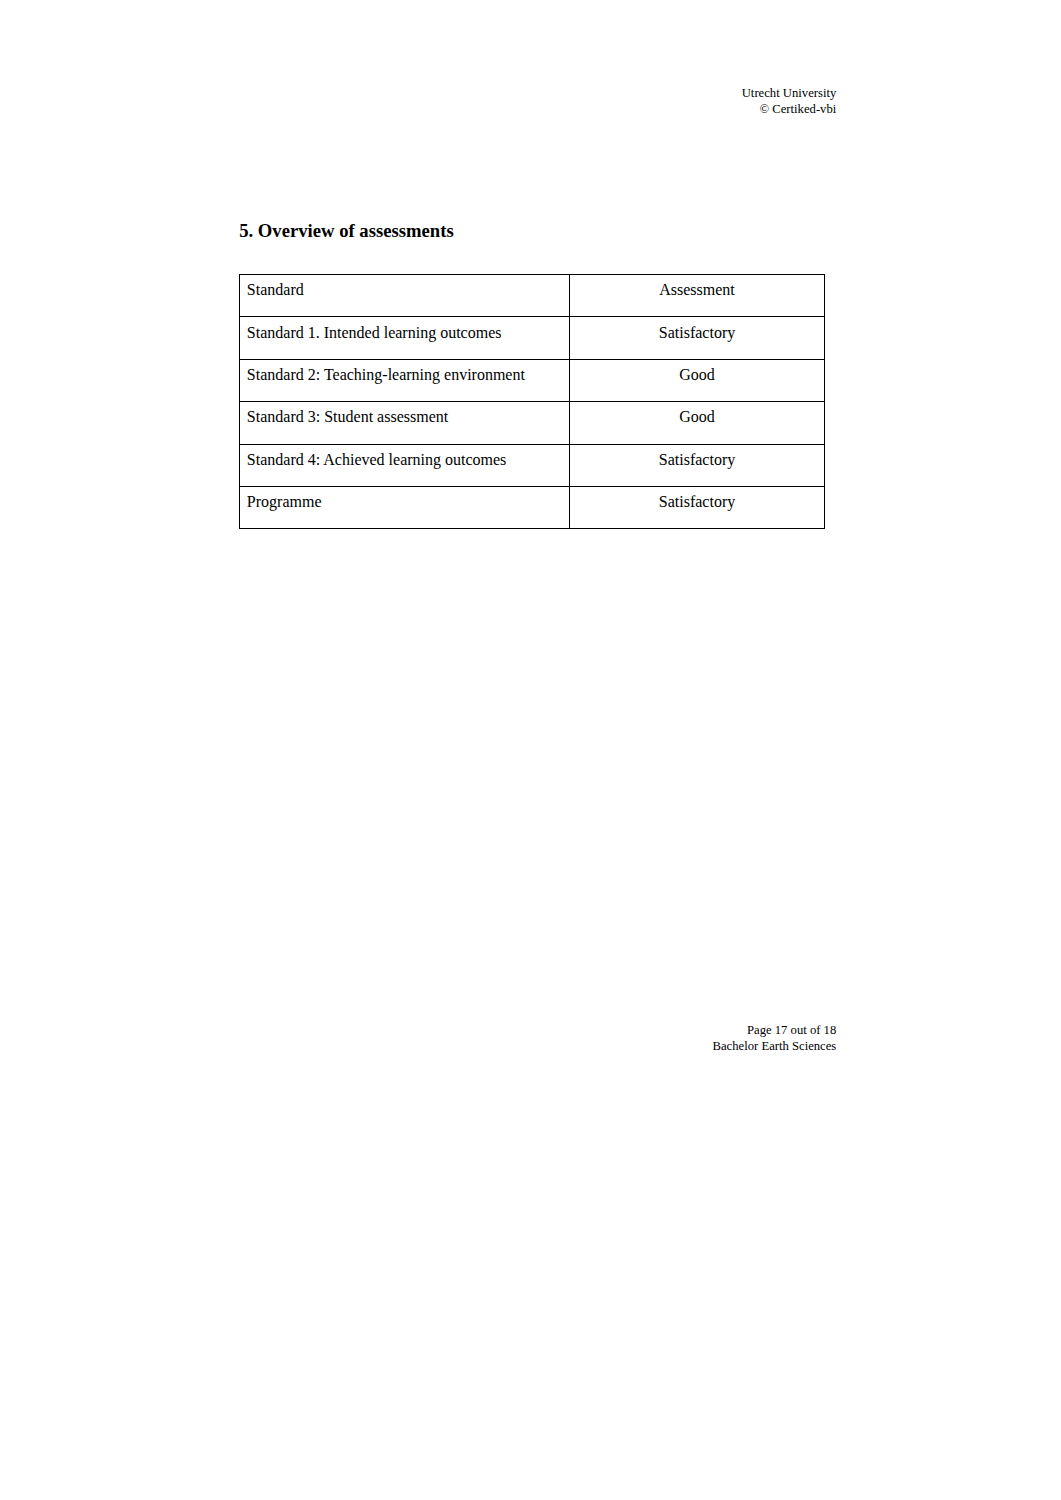Utrecht University
© Certiked-vbi
5. Overview of assessments
| Standard | Assessment |
| Standard 1. Intended learning outcomes | Satisfactory |
| Standard 2: Teaching-learning environment | Good |
| Standard 3: Student assessment | Good |
| Standard 4: Achieved learning outcomes | Satisfactory |
| Programme | Satisfactory |
Page 17 out of 18
Bachelor Earth Sciences